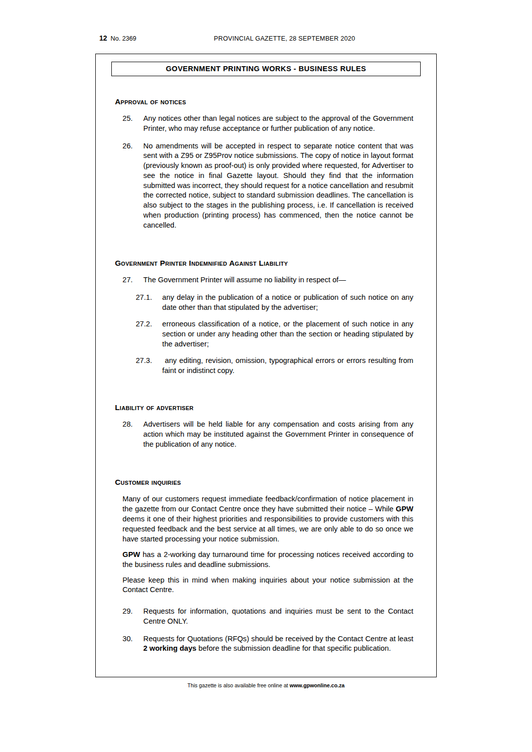12 No. 2369
PROVINCIAL GAZETTE, 28 SEPTEMBER 2020
GOVERNMENT PRINTING WORKS - BUSINESS RULES
Approval of notices
25.
Any notices other than legal notices are subject to the approval of the Government Printer, who may refuse acceptance or further publication of any notice.
26.
No amendments will be accepted in respect to separate notice content that was sent with a Z95 or Z95Prov notice submissions. The copy of notice in layout format (previously known as proof-out) is only provided where requested, for Advertiser to see the notice in final Gazette layout. Should they find that the information submitted was incorrect, they should request for a notice cancellation and resubmit the corrected notice, subject to standard submission deadlines. The cancellation is also subject to the stages in the publishing process, i.e. If cancellation is received when production (printing process) has commenced, then the notice cannot be cancelled.
Government Printer Indemnified Against Liability
27.
The Government Printer will assume no liability in respect of—
27.1.
any delay in the publication of a notice or publication of such notice on any date other than that stipulated by the advertiser;
27.2.
erroneous classification of a notice, or the placement of such notice in any section or under any heading other than the section or heading stipulated by the advertiser;
27.3.
any editing, revision, omission, typographical errors or errors resulting from faint or indistinct copy.
Liability of advertiser
28.
Advertisers will be held liable for any compensation and costs arising from any action which may be instituted against the Government Printer in consequence of the publication of any notice.
Customer inquiries
Many of our customers request immediate feedback/confirmation of notice placement in the gazette from our Contact Centre once they have submitted their notice – While GPW deems it one of their highest priorities and responsibilities to provide customers with this requested feedback and the best service at all times, we are only able to do so once we have started processing your notice submission.
GPW has a 2-working day turnaround time for processing notices received according to the business rules and deadline submissions.
Please keep this in mind when making inquiries about your notice submission at the Contact Centre.
29.
Requests for information, quotations and inquiries must be sent to the Contact Centre ONLY.
30.
Requests for Quotations (RFQs) should be received by the Contact Centre at least 2 working days before the submission deadline for that specific publication.
This gazette is also available free online at www.gpwonline.co.za